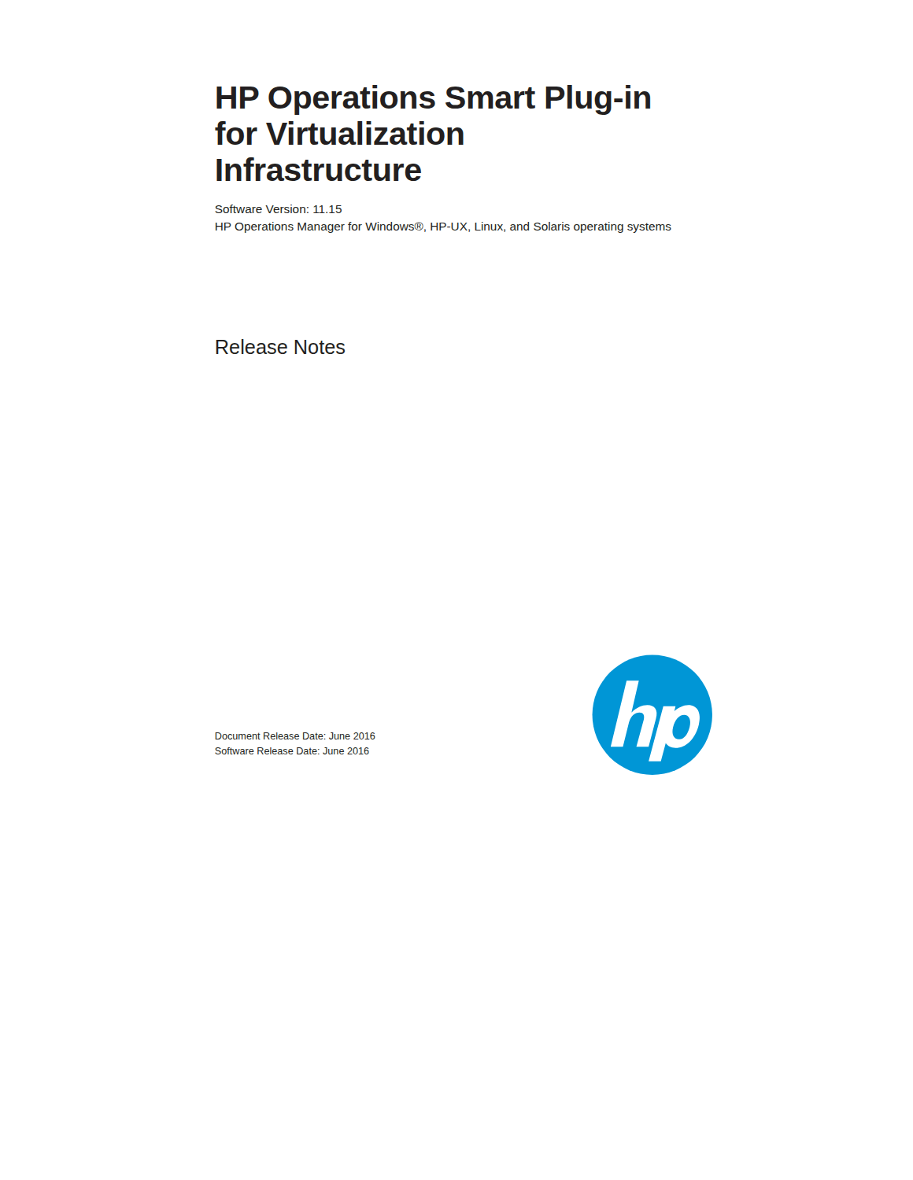HP Operations Smart Plug-in for Virtualization Infrastructure
Software Version: 11.15
HP Operations Manager for Windows®, HP-UX, Linux, and Solaris operating systems
Release Notes
Document Release Date: June 2016
Software Release Date: June 2016
HP